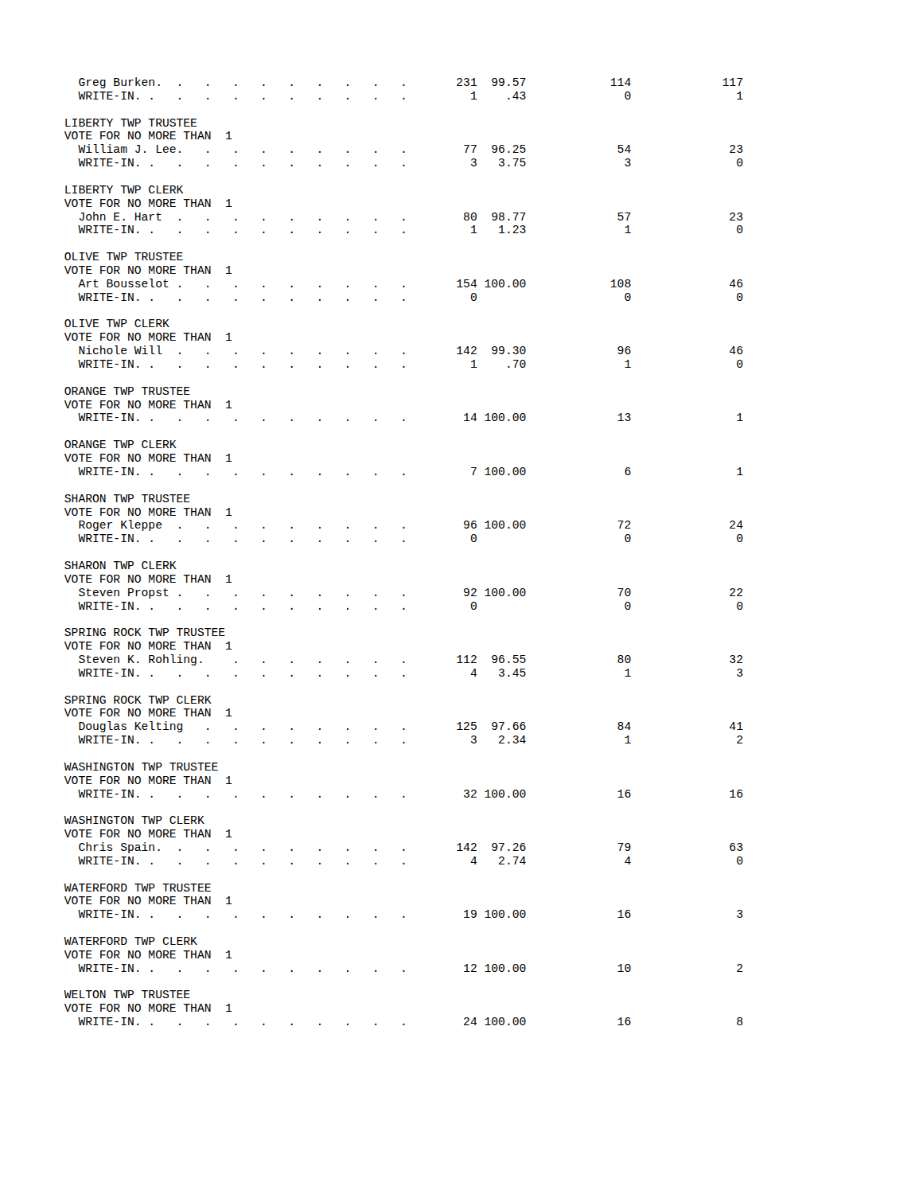Greg Burken.  .   .   .   .   .   .   .   .   .       231  99.57            114             117
   WRITE-IN. .   .   .   .   .   .   .   .   .   .         1    .43              0               1

 LIBERTY TWP TRUSTEE
 VOTE FOR NO MORE THAN  1
   William J. Lee.   .   .   .   .   .   .   .   .        77  96.25             54              23
   WRITE-IN. .   .   .   .   .   .   .   .   .   .         3   3.75              3               0

 LIBERTY TWP CLERK
 VOTE FOR NO MORE THAN  1
   John E. Hart  .   .   .   .   .   .   .   .   .        80  98.77             57              23
   WRITE-IN. .   .   .   .   .   .   .   .   .   .         1   1.23              1               0

 OLIVE TWP TRUSTEE
 VOTE FOR NO MORE THAN  1
   Art Bousselot .   .   .   .   .   .   .   .   .       154 100.00            108              46
   WRITE-IN. .   .   .   .   .   .   .   .   .   .         0                     0               0

 OLIVE TWP CLERK
 VOTE FOR NO MORE THAN  1
   Nichole Will  .   .   .   .   .   .   .   .   .       142  99.30             96              46
   WRITE-IN. .   .   .   .   .   .   .   .   .   .         1    .70              1               0

 ORANGE TWP TRUSTEE
 VOTE FOR NO MORE THAN  1
   WRITE-IN. .   .   .   .   .   .   .   .   .   .        14 100.00             13               1

 ORANGE TWP CLERK
 VOTE FOR NO MORE THAN  1
   WRITE-IN. .   .   .   .   .   .   .   .   .   .         7 100.00              6               1

 SHARON TWP TRUSTEE
 VOTE FOR NO MORE THAN  1
   Roger Kleppe  .   .   .   .   .   .   .   .   .        96 100.00             72              24
   WRITE-IN. .   .   .   .   .   .   .   .   .   .         0                     0               0

 SHARON TWP CLERK
 VOTE FOR NO MORE THAN  1
   Steven Propst .   .   .   .   .   .   .   .   .        92 100.00             70              22
   WRITE-IN. .   .   .   .   .   .   .   .   .   .         0                     0               0

 SPRING ROCK TWP TRUSTEE
 VOTE FOR NO MORE THAN  1
   Steven K. Rohling.    .   .   .   .   .   .   .       112  96.55             80              32
   WRITE-IN. .   .   .   .   .   .   .   .   .   .         4   3.45              1               3

 SPRING ROCK TWP CLERK
 VOTE FOR NO MORE THAN  1
   Douglas Kelting   .   .   .   .   .   .   .   .       125  97.66             84              41
   WRITE-IN. .   .   .   .   .   .   .   .   .   .         3   2.34              1               2

 WASHINGTON TWP TRUSTEE
 VOTE FOR NO MORE THAN  1
   WRITE-IN. .   .   .   .   .   .   .   .   .   .        32 100.00             16              16

 WASHINGTON TWP CLERK
 VOTE FOR NO MORE THAN  1
   Chris Spain.  .   .   .   .   .   .   .   .   .       142  97.26             79              63
   WRITE-IN. .   .   .   .   .   .   .   .   .   .         4   2.74              4               0

 WATERFORD TWP TRUSTEE
 VOTE FOR NO MORE THAN  1
   WRITE-IN. .   .   .   .   .   .   .   .   .   .        19 100.00             16               3

 WATERFORD TWP CLERK
 VOTE FOR NO MORE THAN  1
   WRITE-IN. .   .   .   .   .   .   .   .   .   .        12 100.00             10               2

 WELTON TWP TRUSTEE
 VOTE FOR NO MORE THAN  1
   WRITE-IN. .   .   .   .   .   .   .   .   .   .        24 100.00             16               8